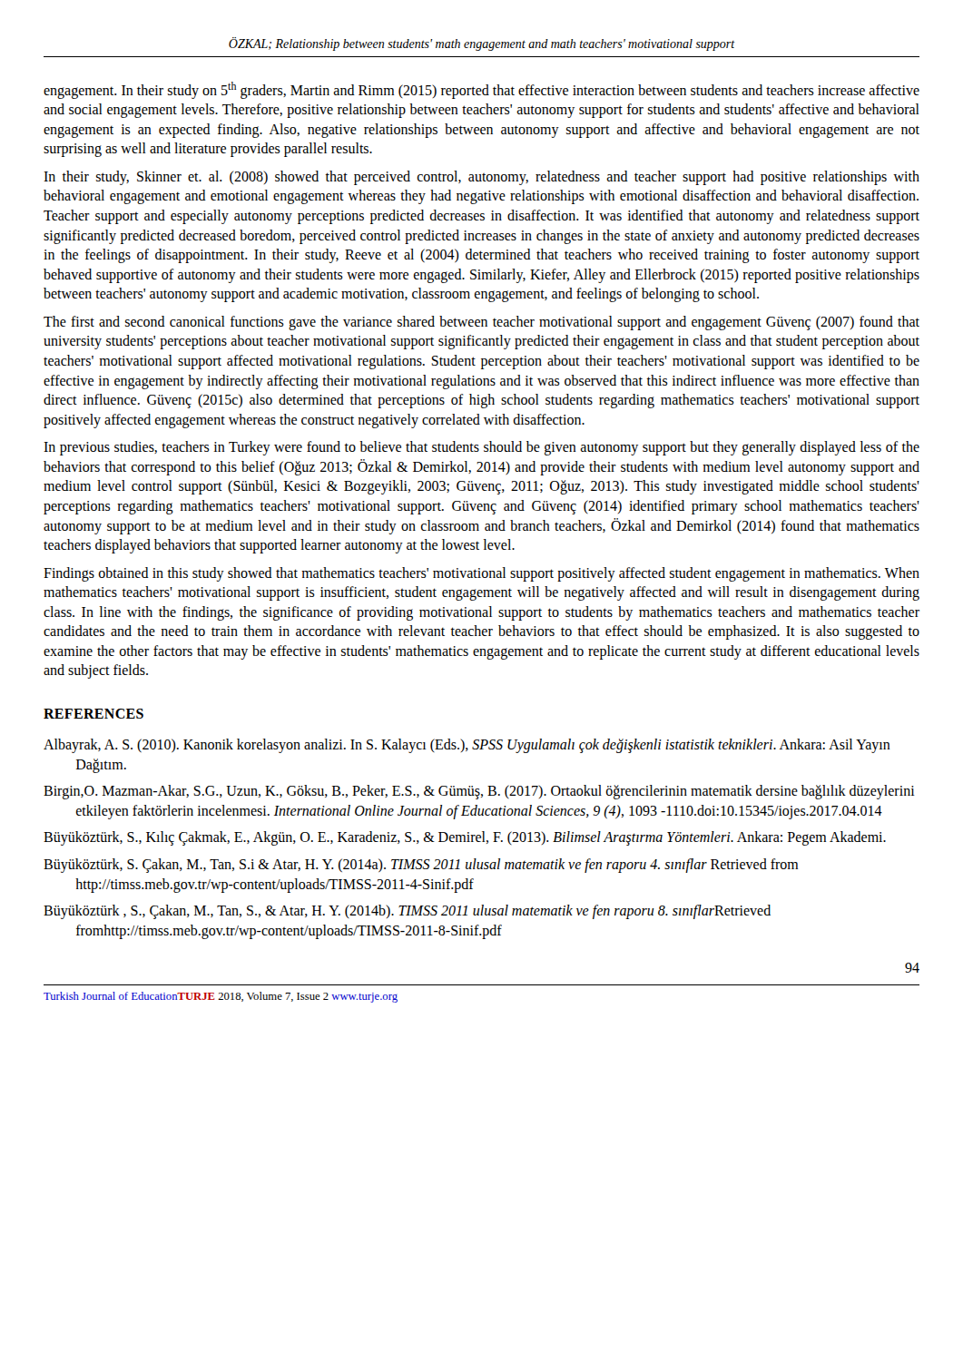ÖZKAL; Relationship between students' math engagement and math teachers' motivational support
engagement. In their study on 5th graders, Martin and Rimm (2015) reported that effective interaction between students and teachers increase affective and social engagement levels. Therefore, positive relationship between teachers' autonomy support for students and students' affective and behavioral engagement is an expected finding. Also, negative relationships between autonomy support and affective and behavioral engagement are not surprising as well and literature provides parallel results.
In their study, Skinner et. al. (2008) showed that perceived control, autonomy, relatedness and teacher support had positive relationships with behavioral engagement and emotional engagement whereas they had negative relationships with emotional disaffection and behavioral disaffection. Teacher support and especially autonomy perceptions predicted decreases in disaffection. It was identified that autonomy and relatedness support significantly predicted decreased boredom, perceived control predicted increases in changes in the state of anxiety and autonomy predicted decreases in the feelings of disappointment. In their study, Reeve et al (2004) determined that teachers who received training to foster autonomy support behaved supportive of autonomy and their students were more engaged. Similarly, Kiefer, Alley and Ellerbrock (2015) reported positive relationships between teachers' autonomy support and academic motivation, classroom engagement, and feelings of belonging to school.
The first and second canonical functions gave the variance shared between teacher motivational support and engagement Güvenç (2007) found that university students' perceptions about teacher motivational support significantly predicted their engagement in class and that student perception about teachers' motivational support affected motivational regulations. Student perception about their teachers' motivational support was identified to be effective in engagement by indirectly affecting their motivational regulations and it was observed that this indirect influence was more effective than direct influence. Güvenç (2015c) also determined that perceptions of high school students regarding mathematics teachers' motivational support positively affected engagement whereas the construct negatively correlated with disaffection.
In previous studies, teachers in Turkey were found to believe that students should be given autonomy support but they generally displayed less of the behaviors that correspond to this belief (Oğuz 2013; Özkal & Demirkol, 2014) and provide their students with medium level autonomy support and medium level control support (Sünbül, Kesici & Bozgeyikli, 2003; Güvenç, 2011; Oğuz, 2013). This study investigated middle school students' perceptions regarding mathematics teachers' motivational support. Güvenç and Güvenç (2014) identified primary school mathematics teachers' autonomy support to be at medium level and in their study on classroom and branch teachers, Özkal and Demirkol (2014) found that mathematics teachers displayed behaviors that supported learner autonomy at the lowest level.
Findings obtained in this study showed that mathematics teachers' motivational support positively affected student engagement in mathematics. When mathematics teachers' motivational support is insufficient, student engagement will be negatively affected and will result in disengagement during class. In line with the findings, the significance of providing motivational support to students by mathematics teachers and mathematics teacher candidates and the need to train them in accordance with relevant teacher behaviors to that effect should be emphasized. It is also suggested to examine the other factors that may be effective in students' mathematics engagement and to replicate the current study at different educational levels and subject fields.
REFERENCES
Albayrak, A. S. (2010). Kanonik korelasyon analizi. In S. Kalaycı (Eds.), SPSS Uygulamalı çok değişkenli istatistik teknikleri. Ankara: Asil Yayın Dağıtım.
Birgin,O. Mazman-Akar, S.G., Uzun, K., Göksu, B., Peker, E.S., & Gümüş, B. (2017). Ortaokul öğrencilerinin matematik dersine bağlılık düzeylerini etkileyen faktörlerin incelenmesi. International Online Journal of Educational Sciences, 9 (4), 1093 -1110.doi:10.15345/iojes.2017.04.014
Büyüköztürk, S., Kılıç Çakmak, E., Akgün, O. E., Karadeniz, S., & Demirel, F. (2013). Bilimsel Araştırma Yöntemleri. Ankara: Pegem Akademi.
Büyüköztürk, S. Çakan, M., Tan, S.i & Atar, H. Y. (2014a). TIMSS 2011 ulusal matematik ve fen raporu 4. sınıflar Retrieved from http://timss.meb.gov.tr/wp-content/uploads/TIMSS-2011-4-Sinif.pdf
Büyüköztürk , S., Çakan, M., Tan, S., & Atar, H. Y. (2014b). TIMSS 2011 ulusal matematik ve fen raporu 8. sınıflar Retrieved fromhttp://timss.meb.gov.tr/wp-content/uploads/TIMSS-2011-8-Sinif.pdf
94
Turkish Journal of Education TURJE 2018, Volume 7, Issue 2 www.turje.org